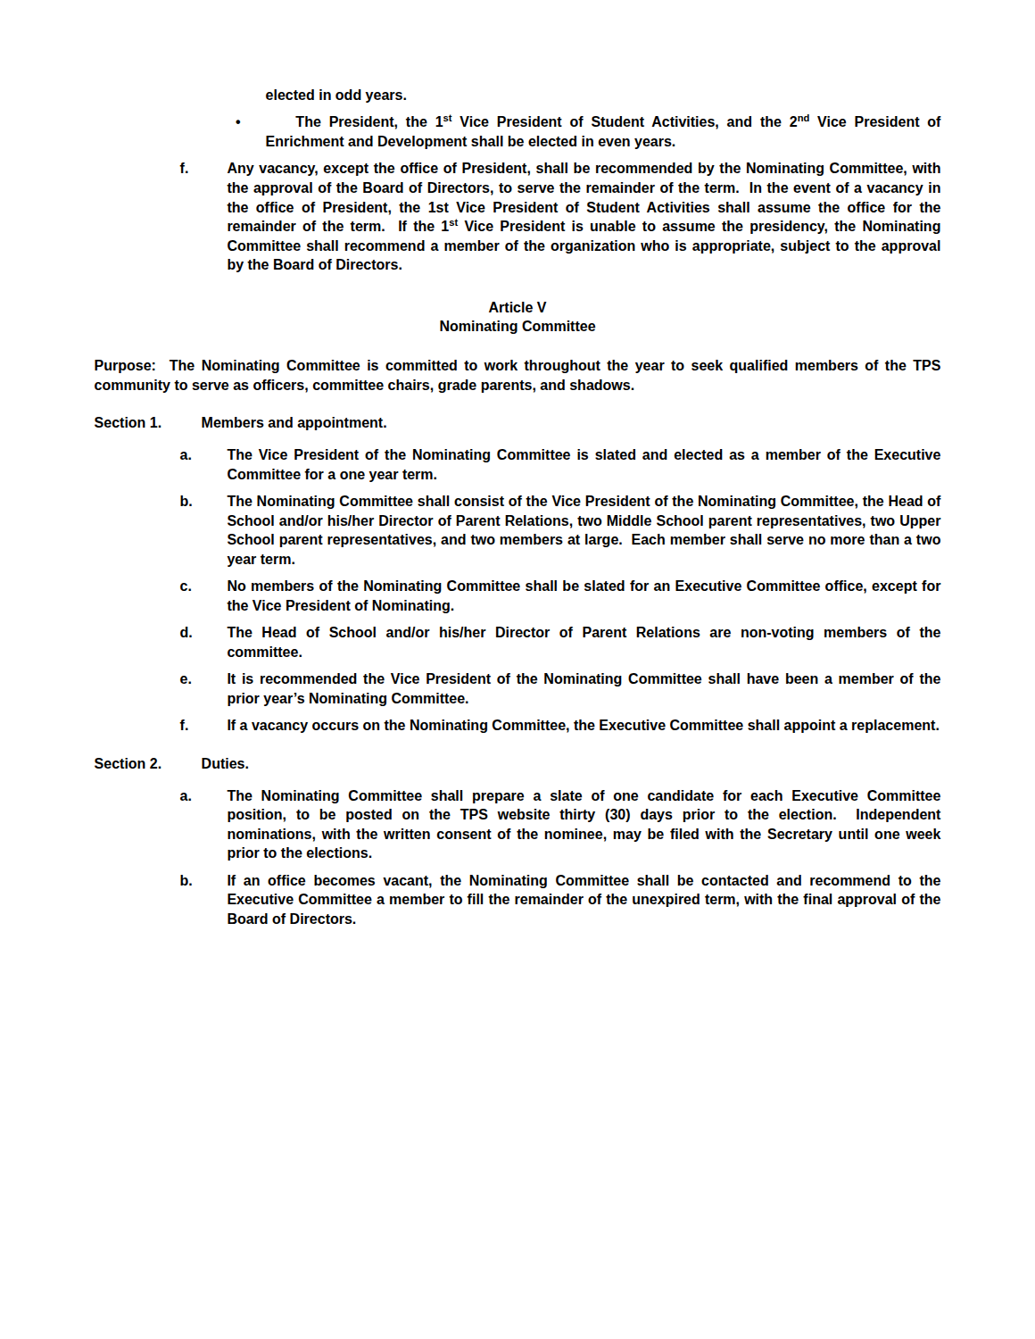elected in odd years.
• The President, the 1st Vice President of Student Activities, and the 2nd Vice President of Enrichment and Development shall be elected in even years.
f.
Any vacancy, except the office of President, shall be recommended by the Nominating Committee, with the approval of the Board of Directors, to serve the remainder of the term. In the event of a vacancy in the office of President, the 1st Vice President of Student Activities shall assume the office for the remainder of the term. If the 1st Vice President is unable to assume the presidency, the Nominating Committee shall recommend a member of the organization who is appropriate, subject to the approval by the Board of Directors.
Article V
Nominating Committee
Purpose: The Nominating Committee is committed to work throughout the year to seek qualified members of the TPS community to serve as officers, committee chairs, grade parents, and shadows.
Section 1.
Members and appointment.
a.
The Vice President of the Nominating Committee is slated and elected as a member of the Executive Committee for a one year term.
b.
The Nominating Committee shall consist of the Vice President of the Nominating Committee, the Head of School and/or his/her Director of Parent Relations, two Middle School parent representatives, two Upper School parent representatives, and two members at large. Each member shall serve no more than a two year term.
c.
No members of the Nominating Committee shall be slated for an Executive Committee office, except for the Vice President of Nominating.
d.
The Head of School and/or his/her Director of Parent Relations are non-voting members of the committee.
e.
It is recommended the Vice President of the Nominating Committee shall have been a member of the prior year’s Nominating Committee.
f.
If a vacancy occurs on the Nominating Committee, the Executive Committee shall appoint a replacement.
Section 2.
Duties.
a.
The Nominating Committee shall prepare a slate of one candidate for each Executive Committee position, to be posted on the TPS website thirty (30) days prior to the election. Independent nominations, with the written consent of the nominee, may be filed with the Secretary until one week prior to the elections.
b.
If an office becomes vacant, the Nominating Committee shall be contacted and recommend to the Executive Committee a member to fill the remainder of the unexpired term, with the final approval of the Board of Directors.